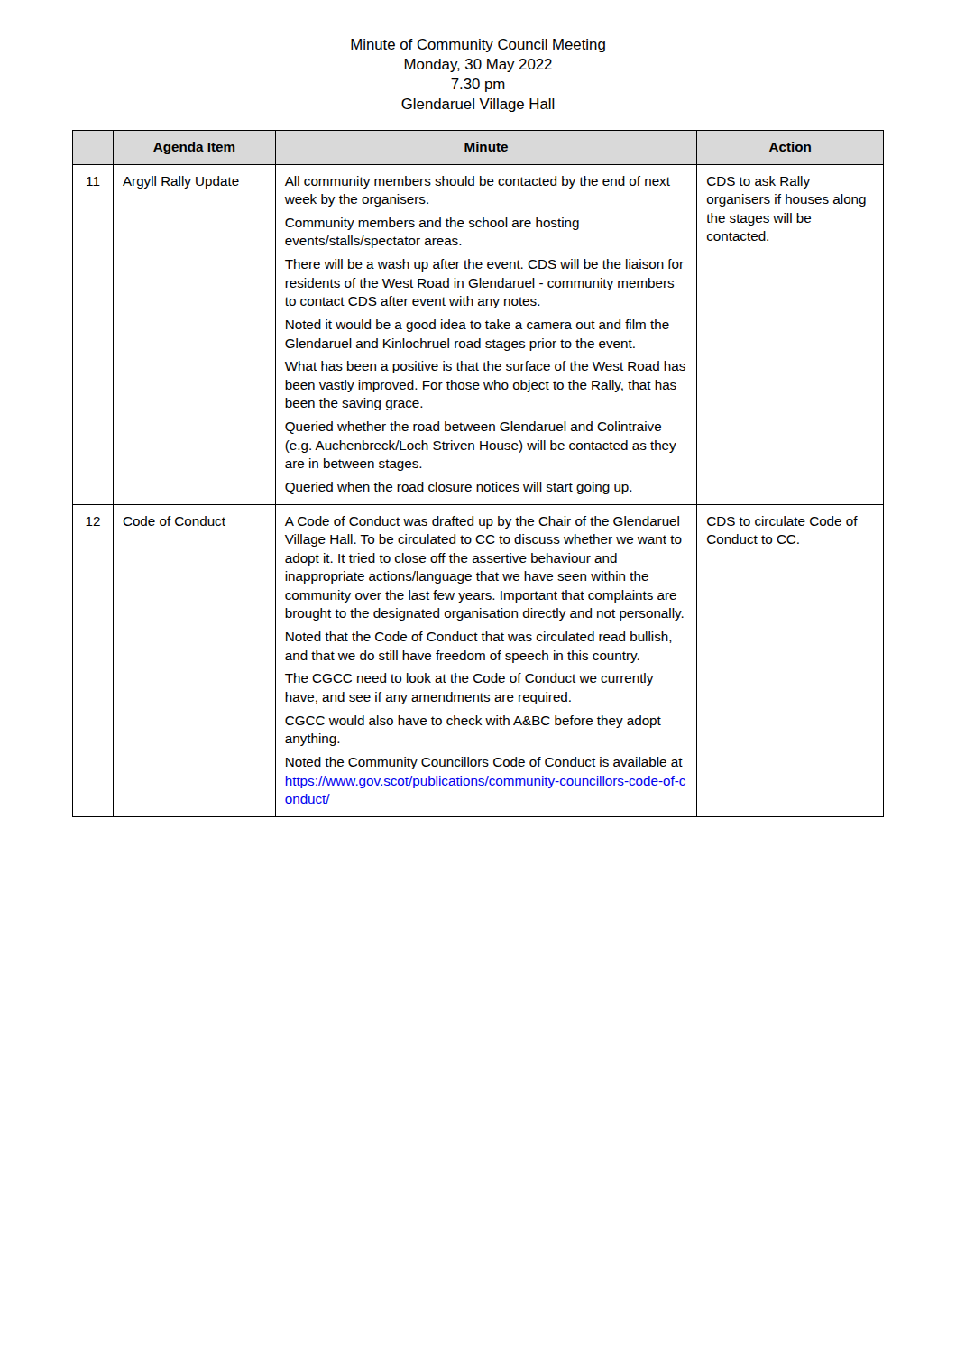Minute of Community Council Meeting
Monday, 30 May 2022
7.30 pm
Glendaruel Village Hall
| | Agenda Item | Minute | Action |
| --- | --- | --- | --- |
| 11 | Argyll Rally Update | All community members should be contacted by the end of next week by the organisers. Community members and the school are hosting events/stalls/spectator areas. There will be a wash up after the event. CDS will be the liaison for residents of the West Road in Glendaruel - community members to contact CDS after event with any notes. Noted it would be a good idea to take a camera out and film the Glendaruel and Kinlochruel road stages prior to the event. What has been a positive is that the surface of the West Road has been vastly improved. For those who object to the Rally, that has been the saving grace. Queried whether the road between Glendaruel and Colintraive (e.g. Auchenbreck/Loch Striven House) will be contacted as they are in between stages. Queried when the road closure notices will start going up. | CDS to ask Rally organisers if houses along the stages will be contacted. |
| 12 | Code of Conduct | A Code of Conduct was drafted up by the Chair of the Glendaruel Village Hall. To be circulated to CC to discuss whether we want to adopt it. It tried to close off the assertive behaviour and inappropriate actions/language that we have seen within the community over the last few years. Important that complaints are brought to the designated organisation directly and not personally. Noted that the Code of Conduct that was circulated read bullish, and that we do still have freedom of speech in this country. The CGCC need to look at the Code of Conduct we currently have, and see if any amendments are required. CGCC would also have to check with A&BC before they adopt anything. Noted the Community Councillors Code of Conduct is available at https://www.gov.scot/publications/community-councillors-code-of-conduct/ | CDS to circulate Code of Conduct to CC. |